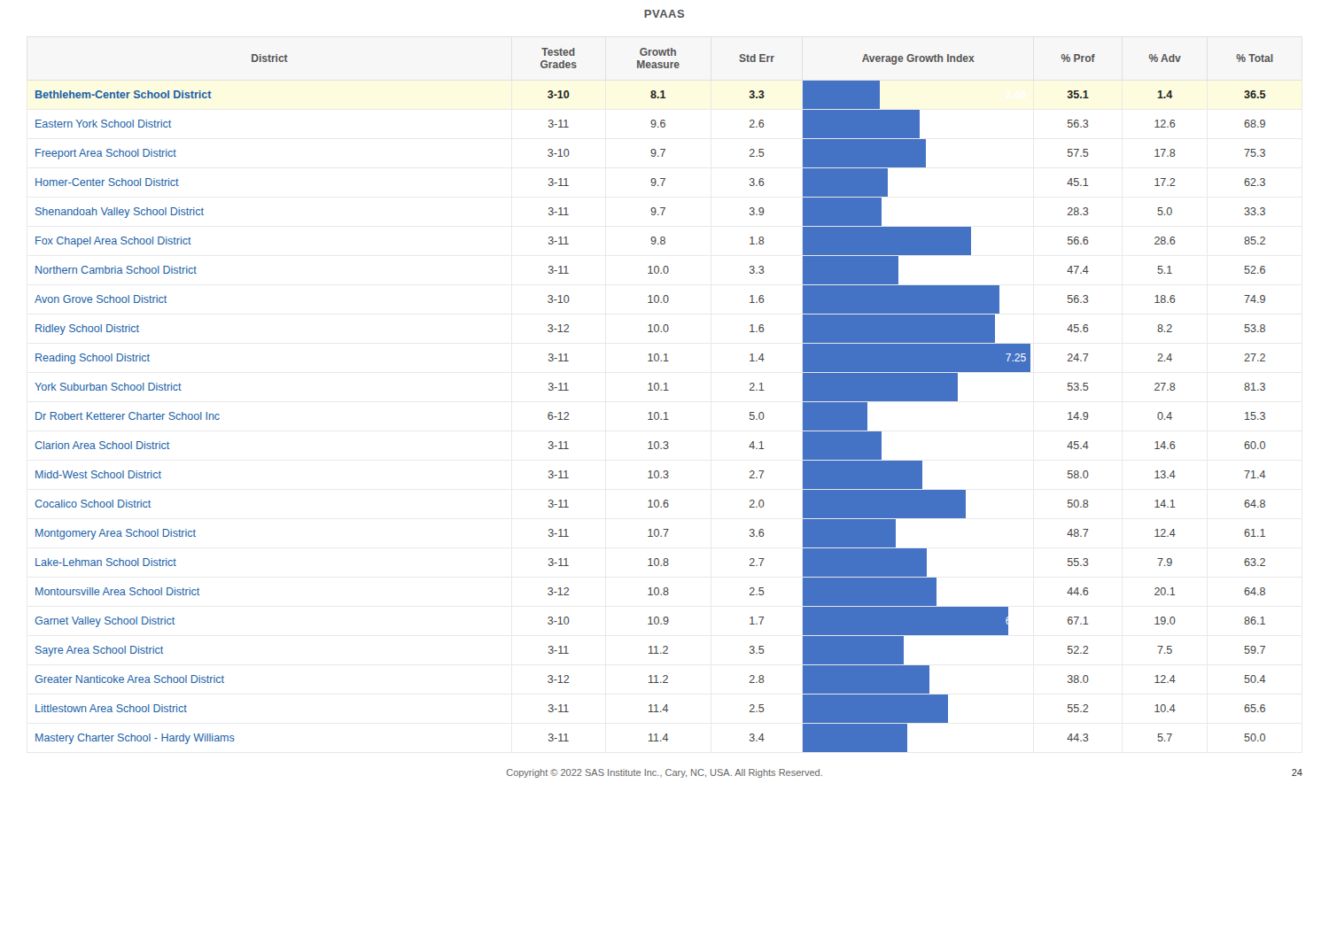PVAAS
| District | Tested Grades | Growth Measure | Std Err | Average Growth Index | % Prof | % Adv | % Total |
| --- | --- | --- | --- | --- | --- | --- | --- |
| Bethlehem-Center School District | 3-10 | 8.1 | 3.3 | 2.46 | 35.1 | 1.4 | 36.5 |
| Eastern York School District | 3-11 | 9.6 | 2.6 | 3.71 | 56.3 | 12.6 | 68.9 |
| Freeport Area School District | 3-10 | 9.7 | 2.5 | 3.91 | 57.5 | 17.8 | 75.3 |
| Homer-Center School District | 3-11 | 9.7 | 3.6 | 2.70 | 45.1 | 17.2 | 62.3 |
| Shenandoah Valley School District | 3-11 | 9.7 | 3.9 | 2.49 | 28.3 | 5.0 | 33.3 |
| Fox Chapel Area School District | 3-11 | 9.8 | 1.8 | 5.36 | 56.6 | 28.6 | 85.2 |
| Northern Cambria School District | 3-11 | 10.0 | 3.3 | 3.04 | 47.4 | 5.1 | 52.6 |
| Avon Grove School District | 3-10 | 10.0 | 1.6 | 6.26 | 56.3 | 18.6 | 74.9 |
| Ridley School District | 3-12 | 10.0 | 1.6 | 6.10 | 45.6 | 8.2 | 53.8 |
| Reading School District | 3-11 | 10.1 | 1.4 | 7.25 | 24.7 | 2.4 | 27.2 |
| York Suburban School District | 3-11 | 10.1 | 2.1 | 4.91 | 53.5 | 27.8 | 81.3 |
| Dr Robert Ketterer Charter School Inc | 6-12 | 10.1 | 5.0 | 2.04 | 14.9 | 0.4 | 15.3 |
| Clarion Area School District | 3-11 | 10.3 | 4.1 | 2.51 | 45.4 | 14.6 | 60.0 |
| Midd-West School District | 3-11 | 10.3 | 2.7 | 3.80 | 58.0 | 13.4 | 71.4 |
| Cocalico School District | 3-11 | 10.6 | 2.0 | 5.18 | 50.8 | 14.1 | 64.8 |
| Montgomery Area School District | 3-11 | 10.7 | 3.6 | 2.96 | 48.7 | 12.4 | 61.1 |
| Lake-Lehman School District | 3-11 | 10.8 | 2.7 | 3.93 | 55.3 | 7.9 | 63.2 |
| Montoursville Area School District | 3-12 | 10.8 | 2.5 | 4.24 | 44.6 | 20.1 | 64.8 |
| Garnet Valley School District | 3-10 | 10.9 | 1.7 | 6.53 | 67.1 | 19.0 | 86.1 |
| Sayre Area School District | 3-11 | 11.2 | 3.5 | 3.20 | 52.2 | 7.5 | 59.7 |
| Greater Nanticoke Area School District | 3-12 | 11.2 | 2.8 | 4.01 | 38.0 | 12.4 | 50.4 |
| Littlestown Area School District | 3-11 | 11.4 | 2.5 | 4.62 | 55.2 | 10.4 | 65.6 |
| Mastery Charter School - Hardy Williams | 3-11 | 11.4 | 3.4 | 3.33 | 44.3 | 5.7 | 50.0 |
Copyright © 2022 SAS Institute Inc., Cary, NC, USA. All Rights Reserved. 24